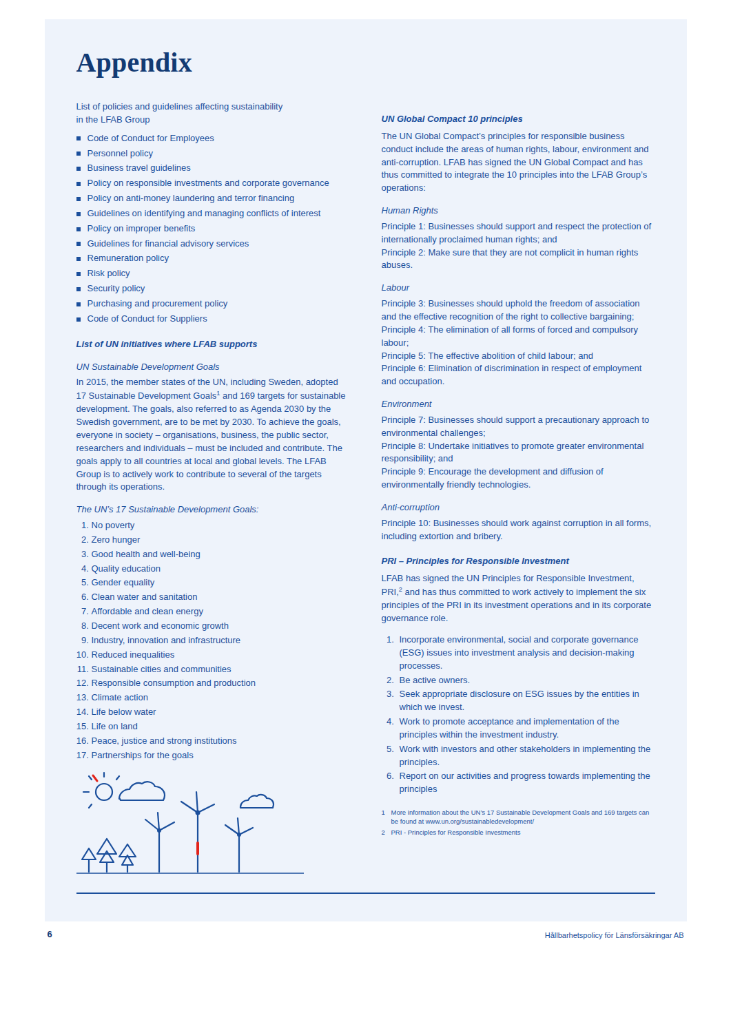Appendix
List of policies and guidelines affecting sustainability
in the LFAB Group
Code of Conduct for Employees
Personnel policy
Business travel guidelines
Policy on responsible investments and corporate governance
Policy on anti-money laundering and terror financing
Guidelines on identifying and managing conflicts of interest
Policy on improper benefits
Guidelines for financial advisory services
Remuneration policy
Risk policy
Security policy
Purchasing and procurement policy
Code of Conduct for Suppliers
List of UN initiatives where LFAB supports
UN Sustainable Development Goals
In 2015, the member states of the UN, including Sweden, adopted 17 Sustainable Development Goals1 and 169 targets for sustainable development. The goals, also referred to as Agenda 2030 by the Swedish government, are to be met by 2030. To achieve the goals, everyone in society – organisations, business, the public sector, researchers and individuals – must be included and contribute. The goals apply to all countries at local and global levels. The LFAB Group is to actively work to contribute to several of the targets through its operations.
The UN’s 17 Sustainable Development Goals:
No poverty
Zero hunger
Good health and well-being
Quality education
Gender equality
Clean water and sanitation
Affordable and clean energy
Decent work and economic growth
Industry, innovation and infrastructure
Reduced inequalities
Sustainable cities and communities
Responsible consumption and production
Climate action
Life below water
Life on land
Peace, justice and strong institutions
Partnerships for the goals
UN Global Compact 10 principles
The UN Global Compact’s principles for responsible business conduct include the areas of human rights, labour, environment and anti-corruption. LFAB has signed the UN Global Compact and has thus committed to integrate the 10 principles into the LFAB Group’s operations:
Human Rights
Principle 1: Businesses should support and respect the protection of internationally proclaimed human rights; and
Principle 2: Make sure that they are not complicit in human rights abuses.
Labour
Principle 3: Businesses should uphold the freedom of association and the effective recognition of the right to collective bargaining;
Principle 4: The elimination of all forms of forced and compulsory labour;
Principle 5: The effective abolition of child labour; and
Principle 6: Elimination of discrimination in respect of employment and occupation.
Environment
Principle 7: Businesses should support a precautionary approach to environmental challenges;
Principle 8: Undertake initiatives to promote greater environmental responsibility; and
Principle 9: Encourage the development and diffusion of environmentally friendly technologies.
Anti-corruption
Principle 10: Businesses should work against corruption in all forms, including extortion and bribery.
PRI – Principles for Responsible Investment
LFAB has signed the UN Principles for Responsible Investment, PRI,2 and has thus committed to work actively to implement the six principles of the PRI in its investment operations and in its corporate governance role.
Incorporate environmental, social and corporate governance (ESG) issues into investment analysis and decision-making processes.
Be active owners.
Seek appropriate disclosure on ESG issues by the entities in which we invest.
Work to promote acceptance and implementation of the principles within the investment industry.
Work with investors and other stakeholders in implementing the principles.
Report on our activities and progress towards implementing the principles
1 More information about the UN’s 17 Sustainable Development Goals and 169 targets can be found at www.un.org/sustainabledevelopment/
2 PRI - Principles for Responsible Investments
6
Hållbarhetspolicy för Länsförsäkringar AB